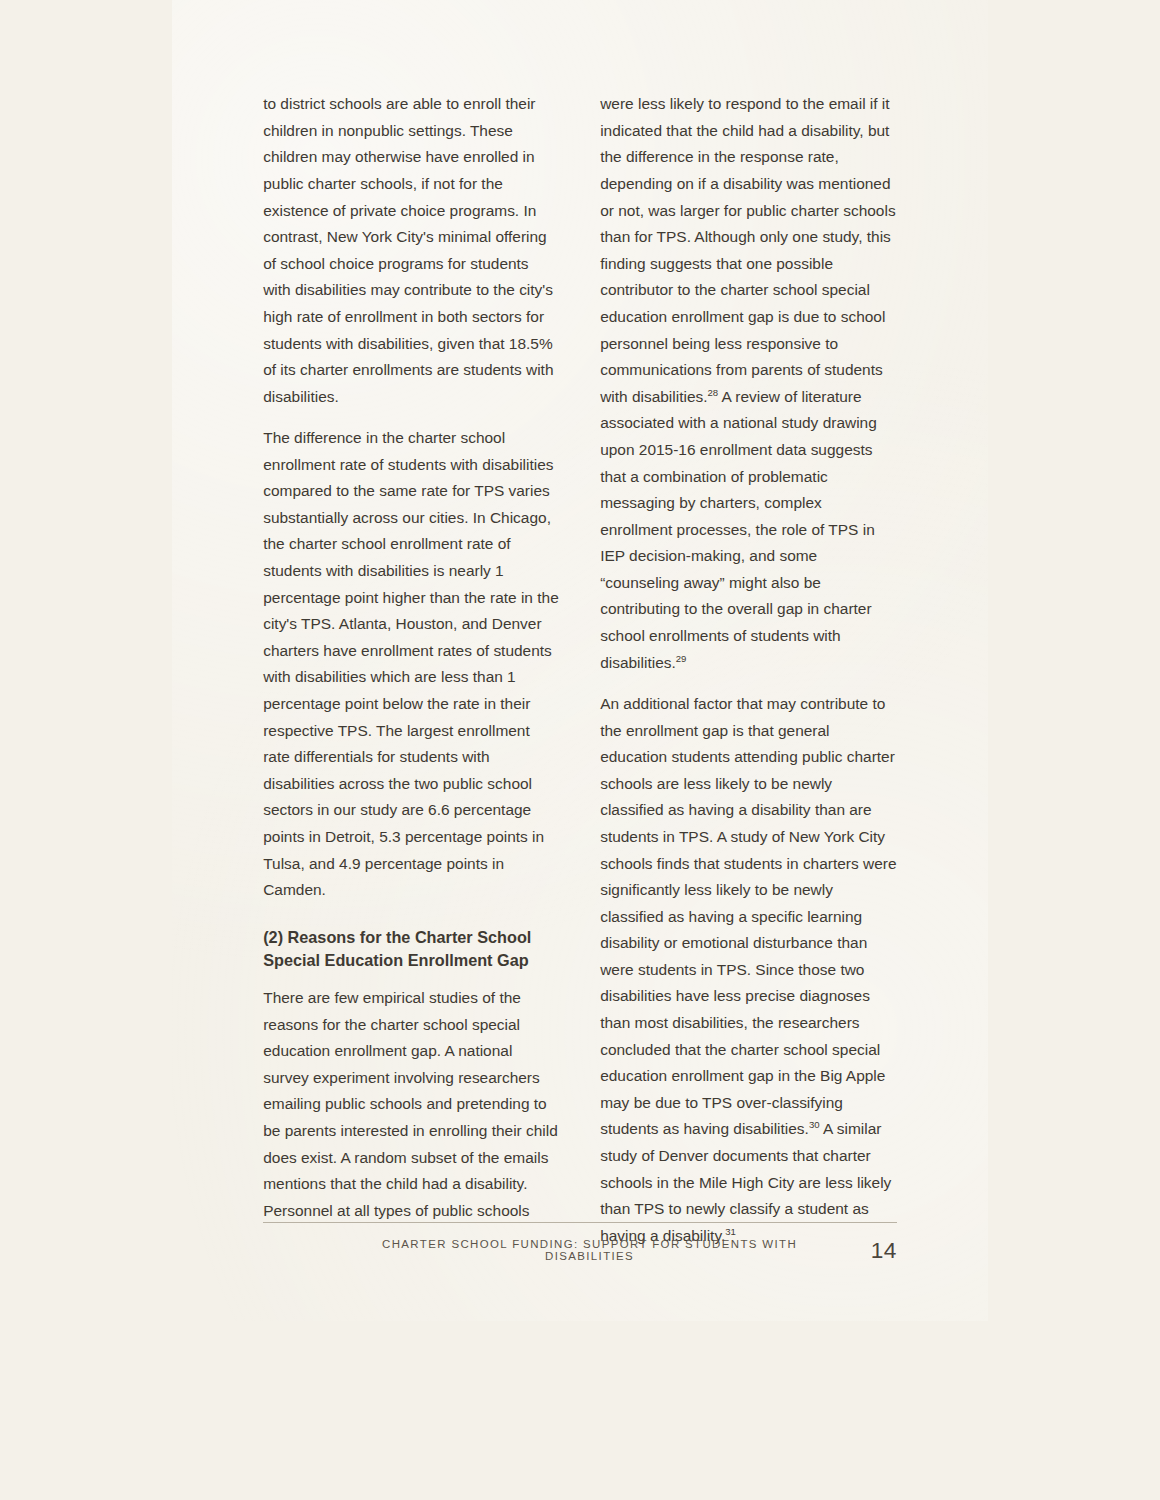to district schools are able to enroll their children in nonpublic settings. These children may otherwise have enrolled in public charter schools, if not for the existence of private choice programs. In contrast, New York City's minimal offering of school choice programs for students with disabilities may contribute to the city's high rate of enrollment in both sectors for students with disabilities, given that 18.5% of its charter enrollments are students with disabilities.
The difference in the charter school enrollment rate of students with disabilities compared to the same rate for TPS varies substantially across our cities. In Chicago, the charter school enrollment rate of students with disabilities is nearly 1 percentage point higher than the rate in the city's TPS. Atlanta, Houston, and Denver charters have enrollment rates of students with disabilities which are less than 1 percentage point below the rate in their respective TPS. The largest enrollment rate differentials for students with disabilities across the two public school sectors in our study are 6.6 percentage points in Detroit, 5.3 percentage points in Tulsa, and 4.9 percentage points in Camden.
(2) Reasons for the Charter School Special Education Enrollment Gap
There are few empirical studies of the reasons for the charter school special education enrollment gap. A national survey experiment involving researchers emailing public schools and pretending to be parents interested in enrolling their child does exist. A random subset of the emails mentions that the child had a disability. Personnel at all types of public schools were less likely to respond to the email if it indicated that the child had a disability, but the difference in the response rate, depending on if a disability was mentioned or not, was larger for public charter schools than for TPS. Although only one study, this finding suggests that one possible contributor to the charter school special education enrollment gap is due to school personnel being less responsive to communications from parents of students with disabilities.28 A review of literature associated with a national study drawing upon 2015-16 enrollment data suggests that a combination of problematic messaging by charters, complex enrollment processes, the role of TPS in IEP decision-making, and some “counseling away” might also be contributing to the overall gap in charter school enrollments of students with disabilities.29
An additional factor that may contribute to the enrollment gap is that general education students attending public charter schools are less likely to be newly classified as having a disability than are students in TPS. A study of New York City schools finds that students in charters were significantly less likely to be newly classified as having a specific learning disability or emotional disturbance than were students in TPS. Since those two disabilities have less precise diagnoses than most disabilities, the researchers concluded that the charter school special education enrollment gap in the Big Apple may be due to TPS over-classifying students as having disabilities.30 A similar study of Denver documents that charter schools in the Mile High City are less likely than TPS to newly classify a student as having a disability.31
Charter School Funding: Support for Students with Disabilities
14